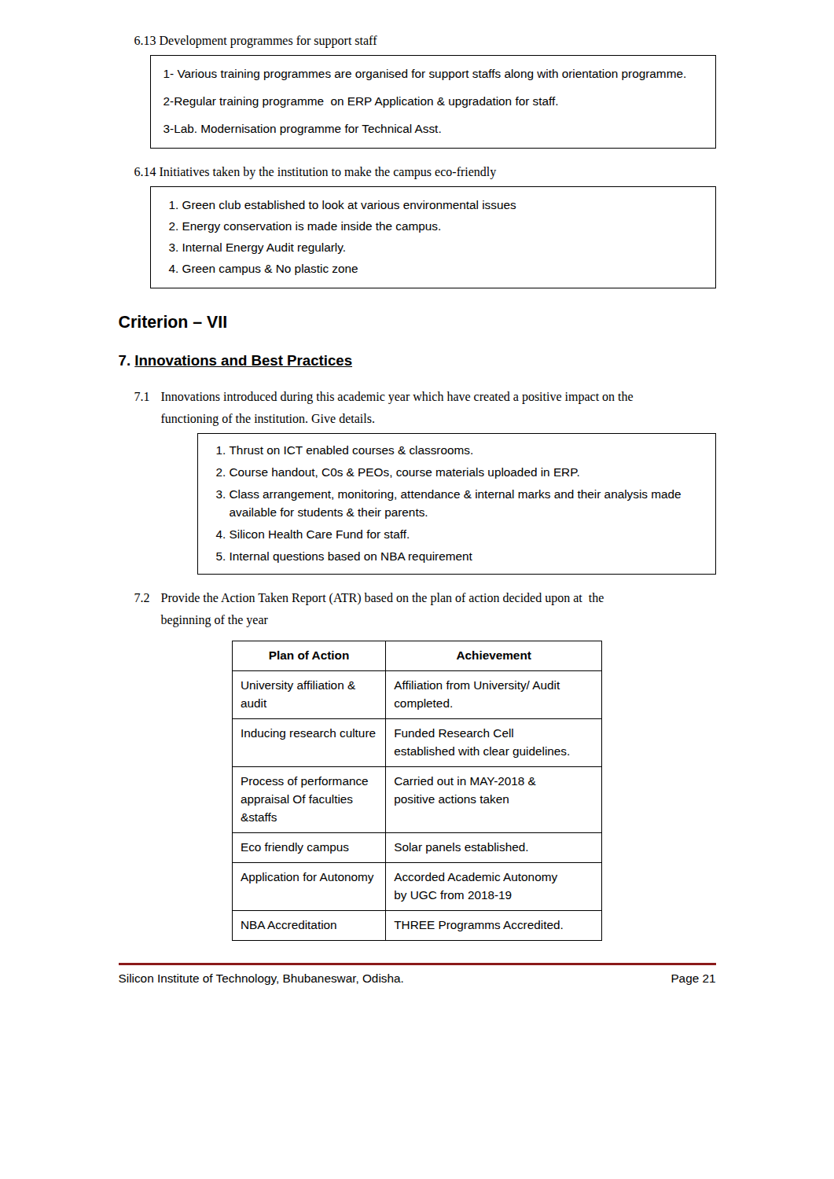6.13 Development programmes for support staff
1- Various training programmes are organised for support staffs along with orientation programme.
2-Regular training programme on ERP Application & upgradation for staff.
3-Lab. Modernisation programme for Technical Asst.
6.14 Initiatives taken by the institution to make the campus eco-friendly
Green club established to look at various environmental issues
Energy conservation is made inside the campus.
Internal Energy Audit regularly.
Green campus & No plastic zone
Criterion – VII
7. Innovations and Best Practices
7.1 Innovations introduced during this academic year which have created a positive impact on the
functioning of the institution. Give details.
Thrust on ICT enabled courses & classrooms.
Course handout, C0s & PEOs, course materials uploaded in ERP.
Class arrangement, monitoring, attendance & internal marks and their analysis made available for students & their parents.
Silicon Health Care Fund for staff.
Internal questions based on NBA requirement
7.2 Provide the Action Taken Report (ATR) based on the plan of action decided upon at the
beginning of the year
| Plan of Action | Achievement |
| --- | --- |
| University affiliation & audit | Affiliation from University/ Audit completed. |
| Inducing research culture | Funded Research Cell established with clear guidelines. |
| Process of performance appraisal Of faculties &staffs | Carried out in MAY-2018 & positive actions taken |
| Eco friendly campus | Solar panels established. |
| Application for Autonomy | Accorded Academic Autonomy by UGC from 2018-19 |
| NBA Accreditation | THREE Programms Accredited. |
Silicon Institute of Technology, Bhubaneswar, Odisha. Page 21